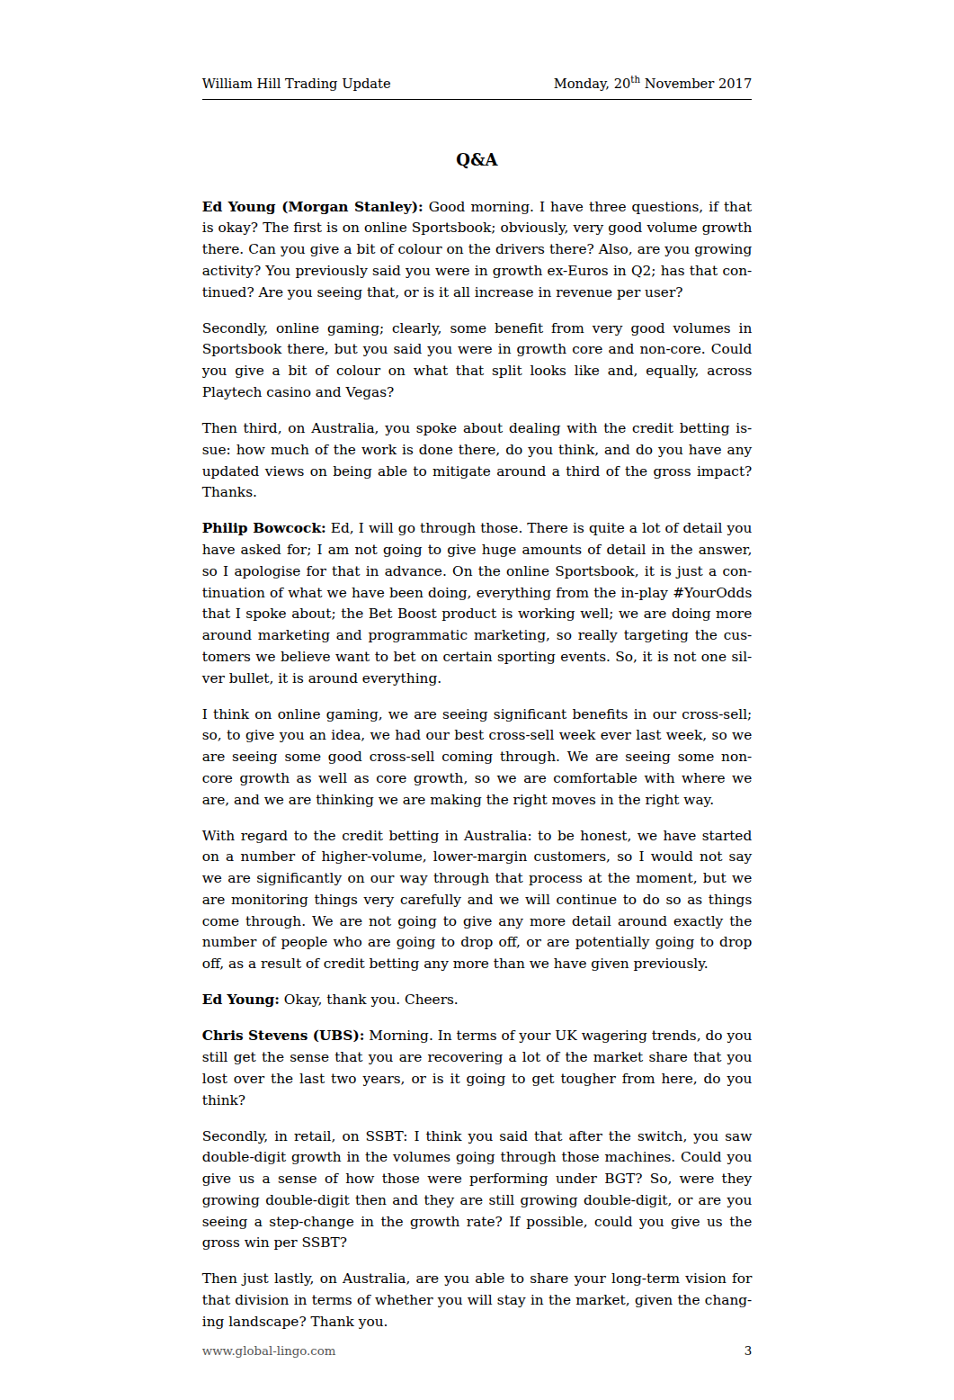William Hill Trading Update
Monday, 20th November 2017
Q&A
Ed Young (Morgan Stanley): Good morning. I have three questions, if that is okay? The first is on online Sportsbook; obviously, very good volume growth there. Can you give a bit of colour on the drivers there? Also, are you growing activity? You previously said you were in growth ex-Euros in Q2; has that continued? Are you seeing that, or is it all increase in revenue per user?
Secondly, online gaming; clearly, some benefit from very good volumes in Sportsbook there, but you said you were in growth core and non-core. Could you give a bit of colour on what that split looks like and, equally, across Playtech casino and Vegas?
Then third, on Australia, you spoke about dealing with the credit betting issue: how much of the work is done there, do you think, and do you have any updated views on being able to mitigate around a third of the gross impact? Thanks.
Philip Bowcock: Ed, I will go through those. There is quite a lot of detail you have asked for; I am not going to give huge amounts of detail in the answer, so I apologise for that in advance. On the online Sportsbook, it is just a continuation of what we have been doing, everything from the in-play #YourOdds that I spoke about; the Bet Boost product is working well; we are doing more around marketing and programmatic marketing, so really targeting the customers we believe want to bet on certain sporting events. So, it is not one silver bullet, it is around everything.
I think on online gaming, we are seeing significant benefits in our cross-sell; so, to give you an idea, we had our best cross-sell week ever last week, so we are seeing some good cross-sell coming through. We are seeing some non-core growth as well as core growth, so we are comfortable with where we are, and we are thinking we are making the right moves in the right way.
With regard to the credit betting in Australia: to be honest, we have started on a number of higher-volume, lower-margin customers, so I would not say we are significantly on our way through that process at the moment, but we are monitoring things very carefully and we will continue to do so as things come through. We are not going to give any more detail around exactly the number of people who are going to drop off, or are potentially going to drop off, as a result of credit betting any more than we have given previously.
Ed Young: Okay, thank you. Cheers.
Chris Stevens (UBS): Morning. In terms of your UK wagering trends, do you still get the sense that you are recovering a lot of the market share that you lost over the last two years, or is it going to get tougher from here, do you think?
Secondly, in retail, on SSBT: I think you said that after the switch, you saw double-digit growth in the volumes going through those machines. Could you give us a sense of how those were performing under BGT? So, were they growing double-digit then and they are still growing double-digit, or are you seeing a step-change in the growth rate? If possible, could you give us the gross win per SSBT?
Then just lastly, on Australia, are you able to share your long-term vision for that division in terms of whether you will stay in the market, given the changing landscape? Thank you.
www.global-lingo.com
3